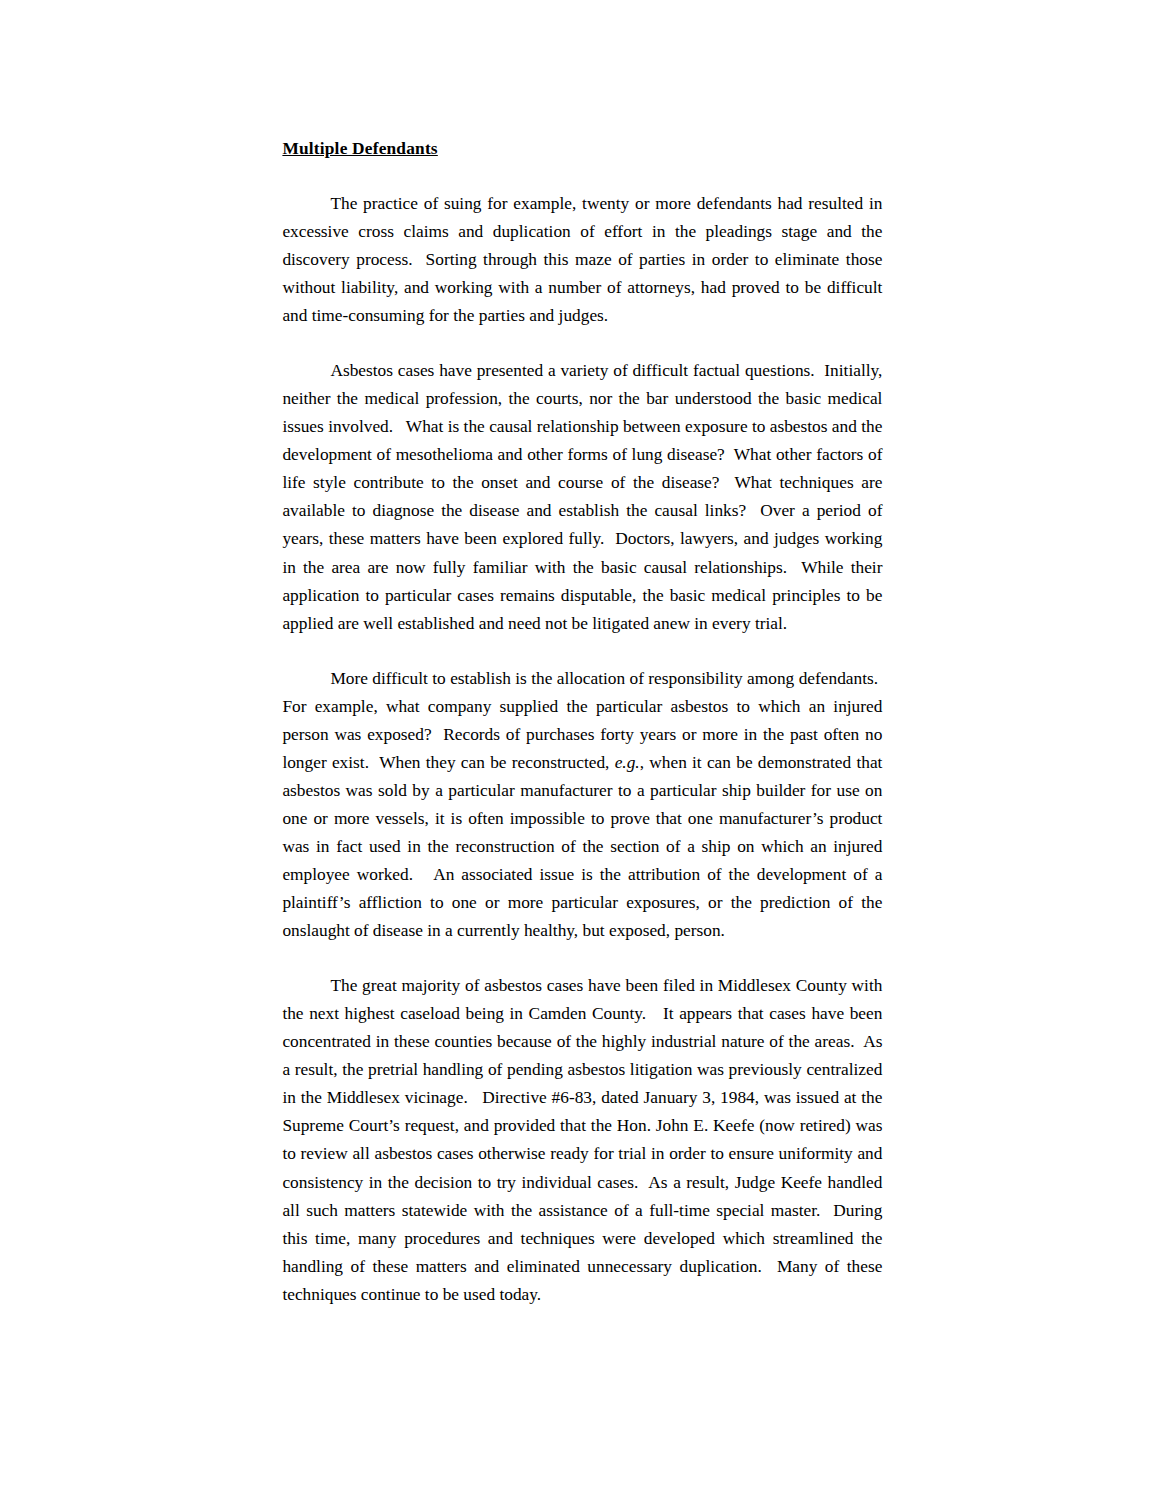Multiple Defendants
The practice of suing for example, twenty or more defendants had resulted in excessive cross claims and duplication of effort in the pleadings stage and the discovery process. Sorting through this maze of parties in order to eliminate those without liability, and working with a number of attorneys, had proved to be difficult and time-consuming for the parties and judges.
Asbestos cases have presented a variety of difficult factual questions. Initially, neither the medical profession, the courts, nor the bar understood the basic medical issues involved. What is the causal relationship between exposure to asbestos and the development of mesothelioma and other forms of lung disease? What other factors of life style contribute to the onset and course of the disease? What techniques are available to diagnose the disease and establish the causal links? Over a period of years, these matters have been explored fully. Doctors, lawyers, and judges working in the area are now fully familiar with the basic causal relationships. While their application to particular cases remains disputable, the basic medical principles to be applied are well established and need not be litigated anew in every trial.
More difficult to establish is the allocation of responsibility among defendants. For example, what company supplied the particular asbestos to which an injured person was exposed? Records of purchases forty years or more in the past often no longer exist. When they can be reconstructed, e.g., when it can be demonstrated that asbestos was sold by a particular manufacturer to a particular ship builder for use on one or more vessels, it is often impossible to prove that one manufacturer’s product was in fact used in the reconstruction of the section of a ship on which an injured employee worked. An associated issue is the attribution of the development of a plaintiff’s affliction to one or more particular exposures, or the prediction of the onslaught of disease in a currently healthy, but exposed, person.
The great majority of asbestos cases have been filed in Middlesex County with the next highest caseload being in Camden County. It appears that cases have been concentrated in these counties because of the highly industrial nature of the areas. As a result, the pretrial handling of pending asbestos litigation was previously centralized in the Middlesex vicinage. Directive #6-83, dated January 3, 1984, was issued at the Supreme Court’s request, and provided that the Hon. John E. Keefe (now retired) was to review all asbestos cases otherwise ready for trial in order to ensure uniformity and consistency in the decision to try individual cases. As a result, Judge Keefe handled all such matters statewide with the assistance of a full-time special master. During this time, many procedures and techniques were developed which streamlined the handling of these matters and eliminated unnecessary duplication. Many of these techniques continue to be used today.